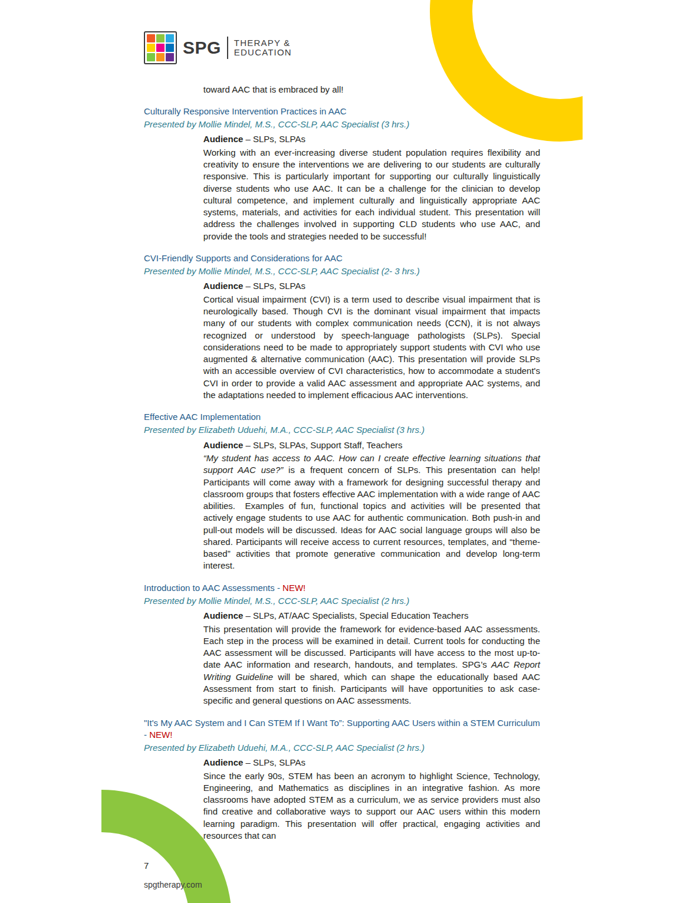SPG
Therapy &
Education
toward AAC that is embraced by all!
Culturally Responsive Intervention Practices in AAC
Presented by Mollie Mindel, M.S., CCC-SLP, AAC Specialist (3 hrs.)
Audience – SLPs, SLPAs
Working with an ever-increasing diverse student population requires flexibility and creativity to ensure the interventions we are delivering to our students are culturally responsive. This is particularly important for supporting our culturally linguistically diverse students who use AAC. It can be a challenge for the clinician to develop cultural competence, and implement culturally and linguistically appropriate AAC systems, materials, and activities for each individual student. This presentation will address the challenges involved in supporting CLD students who use AAC, and provide the tools and strategies needed to be successful!
CVI-Friendly Supports and Considerations for AAC
Presented by Mollie Mindel, M.S., CCC-SLP, AAC Specialist (2- 3 hrs.)
Audience – SLPs, SLPAs
Cortical visual impairment (CVI) is a term used to describe visual impairment that is neurologically based. Though CVI is the dominant visual impairment that impacts many of our students with complex communication needs (CCN), it is not always recognized or understood by speech-language pathologists (SLPs). Special considerations need to be made to appropriately support students with CVI who use augmented & alternative communication (AAC). This presentation will provide SLPs with an accessible overview of CVI characteristics, how to accommodate a student's CVI in order to provide a valid AAC assessment and appropriate AAC systems, and the adaptations needed to implement efficacious AAC interventions.
Effective AAC Implementation
Presented by Elizabeth Uduehi, M.A., CCC-SLP, AAC Specialist (3 hrs.)
Audience – SLPs, SLPAs, Support Staff, Teachers
“My student has access to AAC. How can I create effective learning situations that support AAC use?” is a frequent concern of SLPs. This presentation can help! Participants will come away with a framework for designing successful therapy and classroom groups that fosters effective AAC implementation with a wide range of AAC abilities. Examples of fun, functional topics and activities will be presented that actively engage students to use AAC for authentic communication. Both push-in and pull-out models will be discussed. Ideas for AAC social language groups will also be shared. Participants will receive access to current resources, templates, and “theme-based” activities that promote generative communication and develop long-term interest.
Introduction to AAC Assessments - NEW!
Presented by Mollie Mindel, M.S., CCC-SLP, AAC Specialist (2 hrs.)
Audience – SLPs, AT/AAC Specialists, Special Education Teachers
This presentation will provide the framework for evidence-based AAC assessments. Each step in the process will be examined in detail. Current tools for conducting the AAC assessment will be discussed. Participants will have access to the most up-to-date AAC information and research, handouts, and templates. SPG’s AAC Report Writing Guideline will be shared, which can shape the educationally based AAC Assessment from start to finish. Participants will have opportunities to ask case-specific and general questions on AAC assessments.
"It's My AAC System and I Can STEM If I Want To”: Supporting AAC Users within a STEM Curriculum - NEW!
Presented by Elizabeth Uduehi, M.A., CCC-SLP, AAC Specialist (2 hrs.)
Audience – SLPs, SLPAs
Since the early 90s, STEM has been an acronym to highlight Science, Technology, Engineering, and Mathematics as disciplines in an integrative fashion. As more classrooms have adopted STEM as a curriculum, we as service providers must also find creative and collaborative ways to support our AAC users within this modern learning paradigm. This presentation will offer practical, engaging activities and resources that can
7
spgtherapy.com